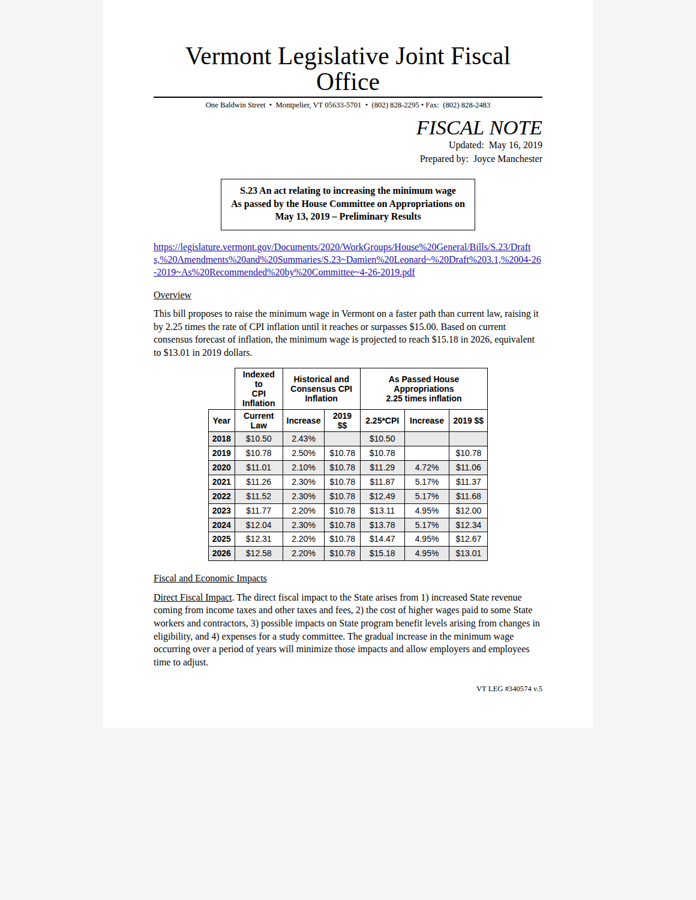Vermont Legislative Joint Fiscal Office
One Baldwin Street • Montpelier, VT 05633-5701 • (802) 828-2295 • Fax: (802) 828-2483
FISCAL NOTE
Updated: May 16, 2019
Prepared by: Joyce Manchester
S.23 An act relating to increasing the minimum wage
As passed by the House Committee on Appropriations on
May 13, 2019 – Preliminary Results
https://legislature.vermont.gov/Documents/2020/WorkGroups/House%20General/Bills/S.23/Drafts,%20Amendments%20and%20Summaries/S.23~Damien%20Leonard~%20Draft%203.1,%2004-26-2019~As%20Recommended%20by%20Committee~4-26-2019.pdf
Overview
This bill proposes to raise the minimum wage in Vermont on a faster path than current law, raising it by 2.25 times the rate of CPI inflation until it reaches or surpasses $15.00. Based on current consensus forecast of inflation, the minimum wage is projected to reach $15.18 in 2026, equivalent to $13.01 in 2019 dollars.
| | Indexed to CPI Inflation | Historical and Consensus CPI Inflation | As Passed House Appropriations 2.25 times inflation |
| --- | --- | --- | --- |
| Year | Current Law | Increase | 2019 $$ | 2.25*CPI | Increase | 2019 $$ |
| 2018 | $10.50 | 2.43% | | $10.50 | | |
| 2019 | $10.78 | 2.50% | $10.78 | $10.78 | | $10.78 |
| 2020 | $11.01 | 2.10% | $10.78 | $11.29 | 4.72% | $11.06 |
| 2021 | $11.26 | 2.30% | $10.78 | $11.87 | 5.17% | $11.37 |
| 2022 | $11.52 | 2.30% | $10.78 | $12.49 | 5.17% | $11.68 |
| 2023 | $11.77 | 2.20% | $10.78 | $13.11 | 4.95% | $12.00 |
| 2024 | $12.04 | 2.30% | $10.78 | $13.78 | 5.17% | $12.34 |
| 2025 | $12.31 | 2.20% | $10.78 | $14.47 | 4.95% | $12.67 |
| 2026 | $12.58 | 2.20% | $10.78 | $15.18 | 4.95% | $13.01 |
Fiscal and Economic Impacts
Direct Fiscal Impact. The direct fiscal impact to the State arises from 1) increased State revenue coming from income taxes and other taxes and fees, 2) the cost of higher wages paid to some State workers and contractors, 3) possible impacts on State program benefit levels arising from changes in eligibility, and 4) expenses for a study committee. The gradual increase in the minimum wage occurring over a period of years will minimize those impacts and allow employers and employees time to adjust.
VT LEG #340574 v.5